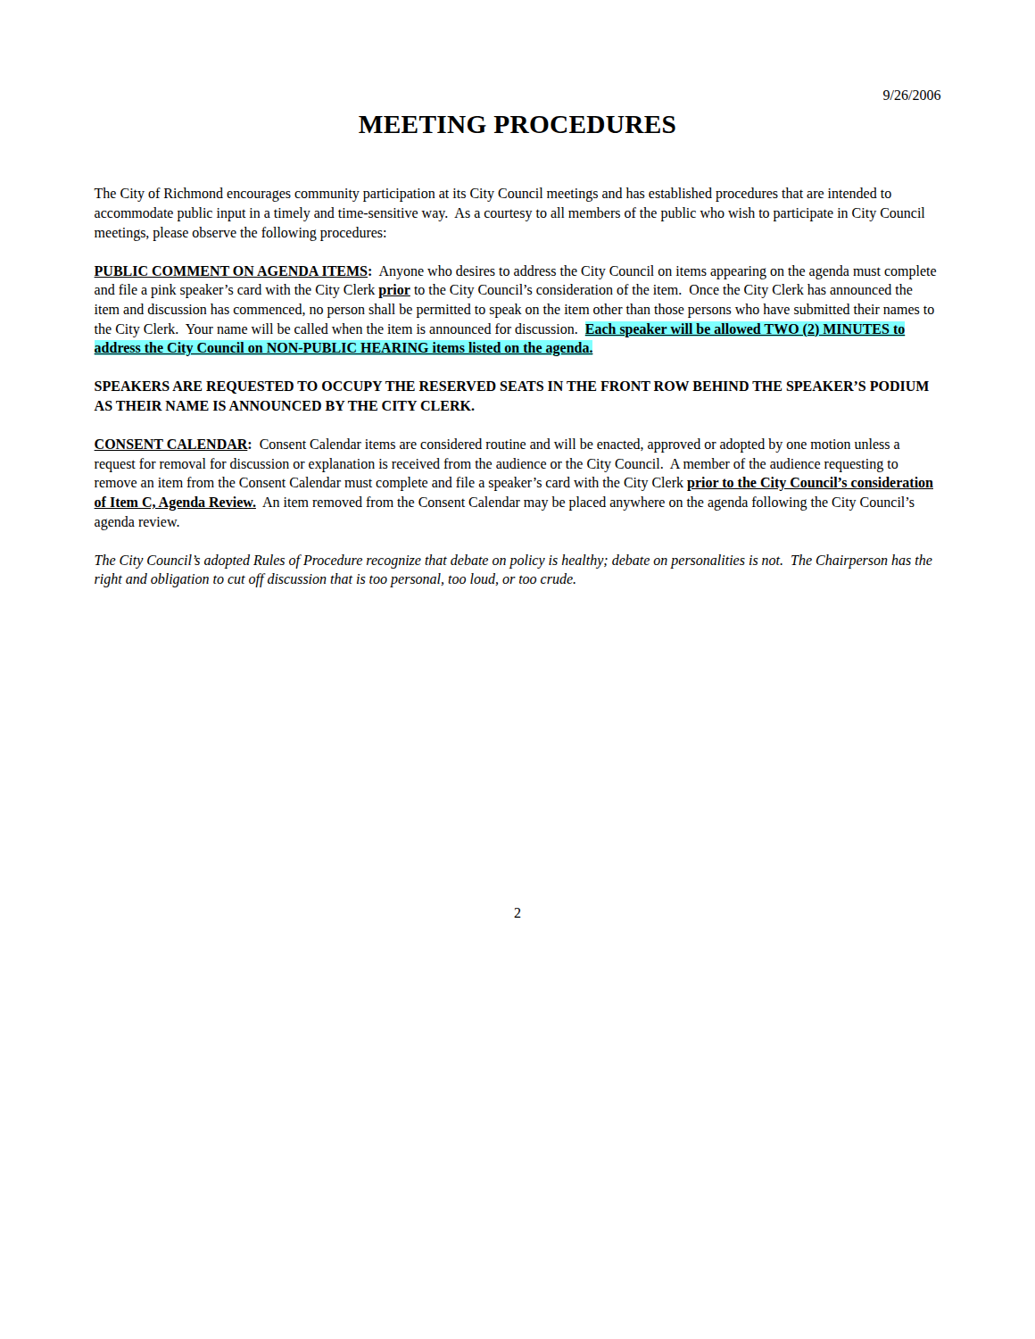9/26/2006
MEETING PROCEDURES
The City of Richmond encourages community participation at its City Council meetings and has established procedures that are intended to accommodate public input in a timely and time-sensitive way. As a courtesy to all members of the public who wish to participate in City Council meetings, please observe the following procedures:
PUBLIC COMMENT ON AGENDA ITEMS: Anyone who desires to address the City Council on items appearing on the agenda must complete and file a pink speaker’s card with the City Clerk prior to the City Council’s consideration of the item. Once the City Clerk has announced the item and discussion has commenced, no person shall be permitted to speak on the item other than those persons who have submitted their names to the City Clerk. Your name will be called when the item is announced for discussion. Each speaker will be allowed TWO (2) MINUTES to address the City Council on NON-PUBLIC HEARING items listed on the agenda.
SPEAKERS ARE REQUESTED TO OCCUPY THE RESERVED SEATS IN THE FRONT ROW BEHIND THE SPEAKER’S PODIUM AS THEIR NAME IS ANNOUNCED BY THE CITY CLERK.
CONSENT CALENDAR: Consent Calendar items are considered routine and will be enacted, approved or adopted by one motion unless a request for removal for discussion or explanation is received from the audience or the City Council. A member of the audience requesting to remove an item from the Consent Calendar must complete and file a speaker’s card with the City Clerk prior to the City Council’s consideration of Item C, Agenda Review. An item removed from the Consent Calendar may be placed anywhere on the agenda following the City Council’s agenda review.
The City Council’s adopted Rules of Procedure recognize that debate on policy is healthy; debate on personalities is not. The Chairperson has the right and obligation to cut off discussion that is too personal, too loud, or too crude.
2